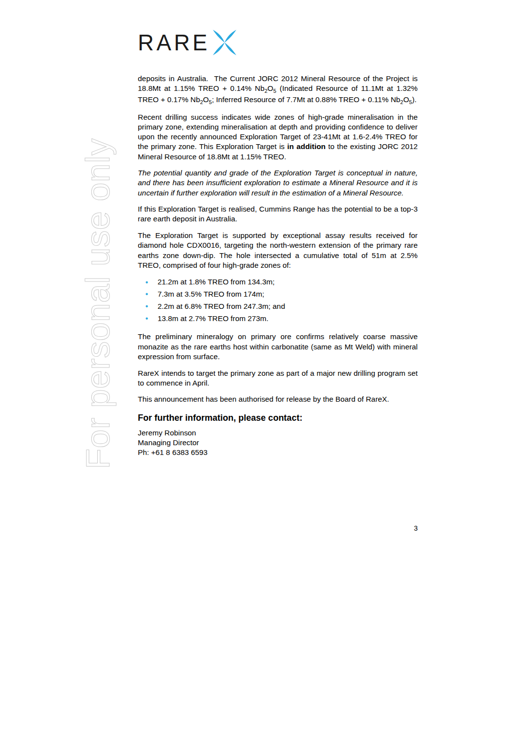For personal use only
RARE
deposits in Australia. The Current JORC 2012 Mineral Resource of the Project is 18.8Mt at 1.15% TREO + 0.14% Nb2O5 (Indicated Resource of 11.1Mt at 1.32% TREO + 0.17% Nb2O5; Inferred Resource of 7.7Mt at 0.88% TREO + 0.11% Nb2O5).
Recent drilling success indicates wide zones of high-grade mineralisation in the primary zone, extending mineralisation at depth and providing confidence to deliver upon the recently announced Exploration Target of 23-41Mt at 1.6-2.4% TREO for the primary zone. This Exploration Target is in addition to the existing JORC 2012 Mineral Resource of 18.8Mt at 1.15% TREO.
The potential quantity and grade of the Exploration Target is conceptual in nature, and there has been insufficient exploration to estimate a Mineral Resource and it is uncertain if further exploration will result in the estimation of a Mineral Resource.
If this Exploration Target is realised, Cummins Range has the potential to be a top-3 rare earth deposit in Australia.
The Exploration Target is supported by exceptional assay results received for diamond hole CDX0016, targeting the north-western extension of the primary rare earths zone down-dip. The hole intersected a cumulative total of 51m at 2.5% TREO, comprised of four high-grade zones of:
21.2m at 1.8% TREO from 134.3m;
7.3m at 3.5% TREO from 174m;
2.2m at 6.8% TREO from 247.3m; and
13.8m at 2.7% TREO from 273m.
The preliminary mineralogy on primary ore confirms relatively coarse massive monazite as the rare earths host within carbonatite (same as Mt Weld) with mineral expression from surface.
RareX intends to target the primary zone as part of a major new drilling program set to commence in April.
This announcement has been authorised for release by the Board of RareX.
For further information, please contact:
Jeremy Robinson
Managing Director
Ph: +61 8 6383 6593
3